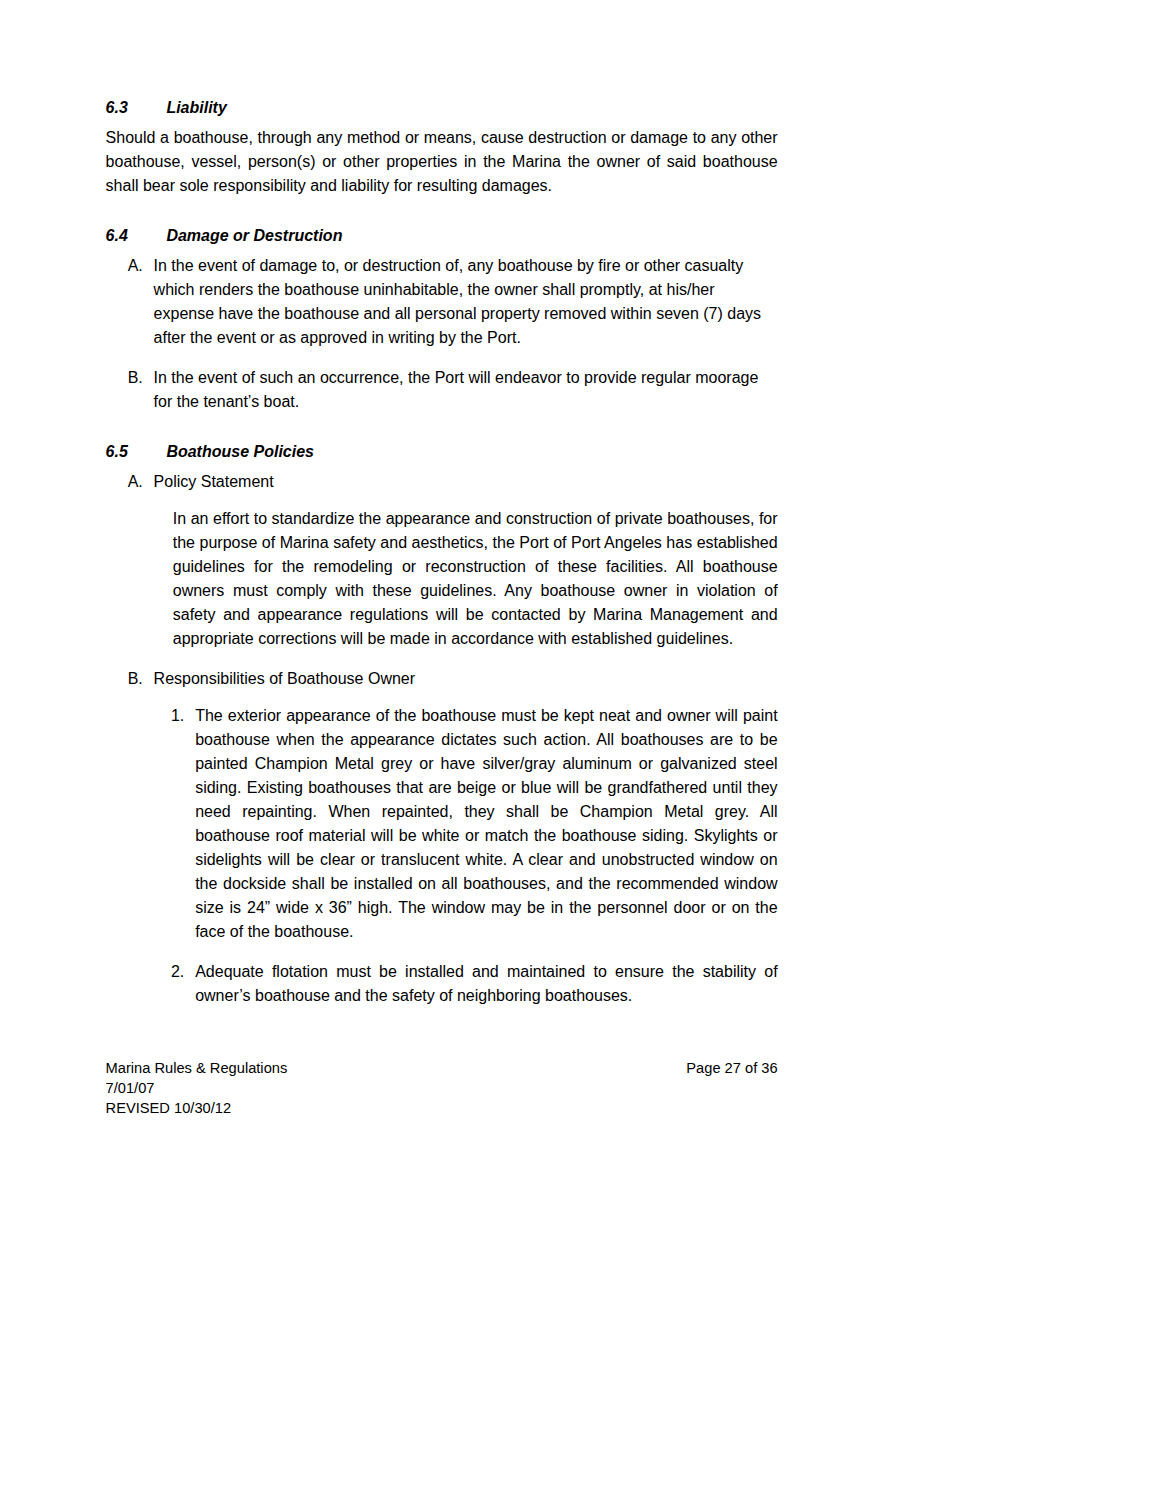6.3 Liability
Should a boathouse, through any method or means, cause destruction or damage to any other boathouse, vessel, person(s) or other properties in the Marina the owner of said boathouse shall bear sole responsibility and liability for resulting damages.
6.4 Damage or Destruction
In the event of damage to, or destruction of, any boathouse by fire or other casualty which renders the boathouse uninhabitable, the owner shall promptly, at his/her expense have the boathouse and all personal property removed within seven (7) days after the event or as approved in writing by the Port.
In the event of such an occurrence, the Port will endeavor to provide regular moorage for the tenant’s boat.
6.5 Boathouse Policies
Policy Statement
In an effort to standardize the appearance and construction of private boathouses, for the purpose of Marina safety and aesthetics, the Port of Port Angeles has established guidelines for the remodeling or reconstruction of these facilities. All boathouse owners must comply with these guidelines. Any boathouse owner in violation of safety and appearance regulations will be contacted by Marina Management and appropriate corrections will be made in accordance with established guidelines.
Responsibilities of Boathouse Owner
The exterior appearance of the boathouse must be kept neat and owner will paint boathouse when the appearance dictates such action. All boathouses are to be painted Champion Metal grey or have silver/gray aluminum or galvanized steel siding. Existing boathouses that are beige or blue will be grandfathered until they need repainting. When repainted, they shall be Champion Metal grey. All boathouse roof material will be white or match the boathouse siding. Skylights or sidelights will be clear or translucent white. A clear and unobstructed window on the dockside shall be installed on all boathouses, and the recommended window size is 24” wide x 36” high. The window may be in the personnel door or on the face of the boathouse.
Adequate flotation must be installed and maintained to ensure the stability of owner’s boathouse and the safety of neighboring boathouses.
Marina Rules & Regulations
7/01/07
REVISED 10/30/12
Page 27 of 36